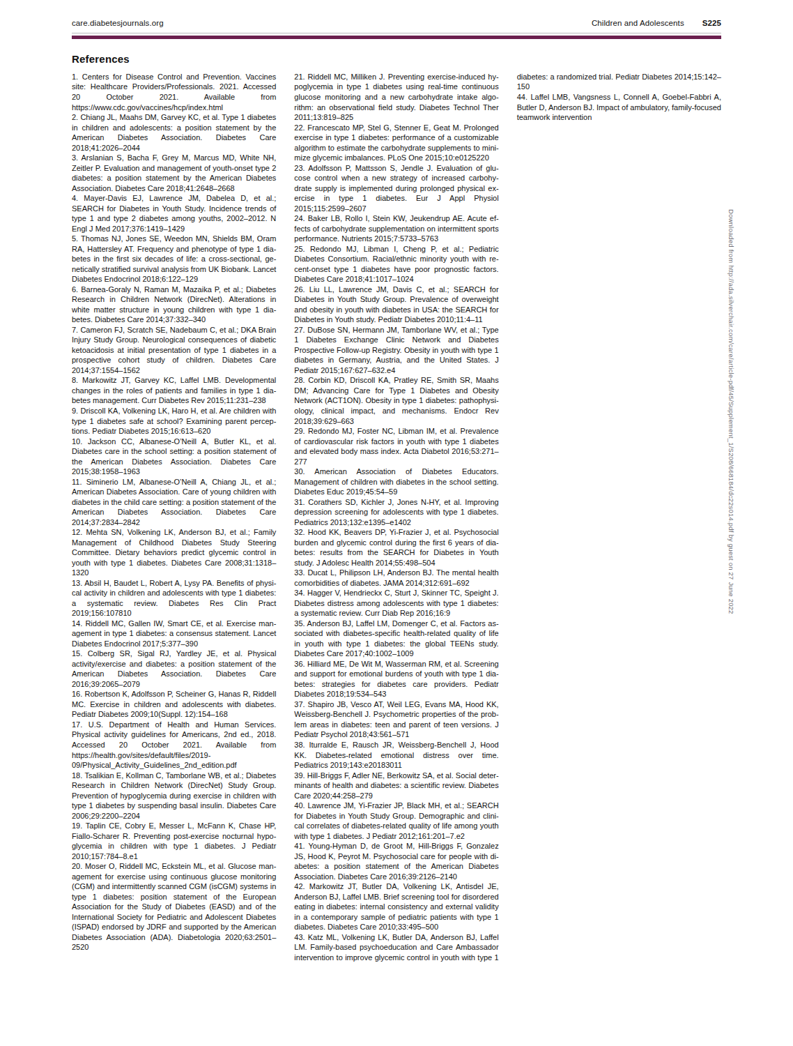care.diabetesjournals.org
Children and Adolescents
S225
References
1. Centers for Disease Control and Prevention. Vaccines site: Healthcare Providers/Professionals. 2021. Accessed 20 October 2021. Available from https://www.cdc.gov/vaccines/hcp/index.html
2. Chiang JL, Maahs DM, Garvey KC, et al. Type 1 diabetes in children and adolescents: a position statement by the American Diabetes Association. Diabetes Care 2018;41:2026–2044
3. Arslanian S, Bacha F, Grey M, Marcus MD, White NH, Zeitler P. Evaluation and management of youth-onset type 2 diabetes: a position statement by the American Diabetes Association. Diabetes Care 2018;41:2648–2668
4. Mayer-Davis EJ, Lawrence JM, Dabelea D, et al.; SEARCH for Diabetes in Youth Study. Incidence trends of type 1 and type 2 diabetes among youths, 2002–2012. N Engl J Med 2017;376:1419–1429
5. Thomas NJ, Jones SE, Weedon MN, Shields BM, Oram RA, Hattersley AT. Frequency and phenotype of type 1 diabetes in the first six decades of life: a cross-sectional, genetically stratified survival analysis from UK Biobank. Lancet Diabetes Endocrinol 2018;6:122–129
6. Barnea-Goraly N, Raman M, Mazaika P, et al.; Diabetes Research in Children Network (DirecNet). Alterations in white matter structure in young children with type 1 diabetes. Diabetes Care 2014;37:332–340
7. Cameron FJ, Scratch SE, Nadebaum C, et al.; DKA Brain Injury Study Group. Neurological consequences of diabetic ketoacidosis at initial presentation of type 1 diabetes in a prospective cohort study of children. Diabetes Care 2014;37:1554–1562
8. Markowitz JT, Garvey KC, Laffel LMB. Developmental changes in the roles of patients and families in type 1 diabetes management. Curr Diabetes Rev 2015;11:231–238
9. Driscoll KA, Volkening LK, Haro H, et al. Are children with type 1 diabetes safe at school? Examining parent perceptions. Pediatr Diabetes 2015;16:613–620
10. Jackson CC, Albanese-O’Neill A, Butler KL, et al. Diabetes care in the school setting: a position statement of the American Diabetes Association. Diabetes Care 2015;38:1958–1963
11. Siminerio LM, Albanese-O’Neill A, Chiang JL, et al.; American Diabetes Association. Care of young children with diabetes in the child care setting: a position statement of the American Diabetes Association. Diabetes Care 2014;37:2834–2842
12. Mehta SN, Volkening LK, Anderson BJ, et al.; Family Management of Childhood Diabetes Study Steering Committee. Dietary behaviors predict glycemic control in youth with type 1 diabetes. Diabetes Care 2008;31:1318–1320
13. Absil H, Baudet L, Robert A, Lysy PA. Benefits of physical activity in children and adolescents with type 1 diabetes: a systematic review. Diabetes Res Clin Pract 2019;156:107810
14. Riddell MC, Gallen IW, Smart CE, et al. Exercise management in type 1 diabetes: a consensus statement. Lancet Diabetes Endocrinol 2017;5:377–390
15. Colberg SR, Sigal RJ, Yardley JE, et al. Physical activity/exercise and diabetes: a position statement of the American Diabetes Association. Diabetes Care 2016;39:2065–2079
16. Robertson K, Adolfsson P, Scheiner G, Hanas R, Riddell MC. Exercise in children and adolescents with diabetes. Pediatr Diabetes 2009;10(Suppl. 12):154–168
17. U.S. Department of Health and Human Services. Physical activity guidelines for Americans, 2nd ed., 2018. Accessed 20 October 2021. Available from https://health.gov/sites/default/files/2019-09/Physical_Activity_Guidelines_2nd_edition.pdf
18. Tsalikian E, Kollman C, Tamborlane WB, et al.; Diabetes Research in Children Network (DirecNet) Study Group. Prevention of hypoglycemia during exercise in children with type 1 diabetes by suspending basal insulin. Diabetes Care 2006;29:2200–2204
19. Taplin CE, Cobry E, Messer L, McFann K, Chase HP, Fiallo-Scharer R. Preventing post-exercise nocturnal hypoglycemia in children with type 1 diabetes. J Pediatr 2010;157:784–8.e1
20. Moser O, Riddell MC, Eckstein ML, et al. Glucose management for exercise using continuous glucose monitoring (CGM) and intermittently scanned CGM (isCGM) systems in type 1 diabetes: position statement of the European Association for the Study of Diabetes (EASD) and of the International Society for Pediatric and Adolescent Diabetes (ISPAD) endorsed by JDRF and supported by the American Diabetes Association (ADA). Diabetologia 2020;63:2501–2520
21. Riddell MC, Milliken J. Preventing exercise-induced hypoglycemia in type 1 diabetes using real-time continuous glucose monitoring and a new carbohydrate intake algorithm: an observational field study. Diabetes Technol Ther 2011;13:819–825
22. Francescato MP, Stel G, Stenner E, Geat M. Prolonged exercise in type 1 diabetes: performance of a customizable algorithm to estimate the carbohydrate supplements to minimize glycemic imbalances. PLoS One 2015;10:e0125220
23. Adolfsson P, Mattsson S, Jendle J. Evaluation of glucose control when a new strategy of increased carbohydrate supply is implemented during prolonged physical exercise in type 1 diabetes. Eur J Appl Physiol 2015;115:2599–2607
24. Baker LB, Rollo I, Stein KW, Jeukendrup AE. Acute effects of carbohydrate supplementation on intermittent sports performance. Nutrients 2015;7:5733–5763
25. Redondo MJ, Libman I, Cheng P, et al.; Pediatric Diabetes Consortium. Racial/ethnic minority youth with recent-onset type 1 diabetes have poor prognostic factors. Diabetes Care 2018;41:1017–1024
26. Liu LL, Lawrence JM, Davis C, et al.; SEARCH for Diabetes in Youth Study Group. Prevalence of overweight and obesity in youth with diabetes in USA: the SEARCH for Diabetes in Youth study. Pediatr Diabetes 2010;11:4–11
27. DuBose SN, Hermann JM, Tamborlane WV, et al.; Type 1 Diabetes Exchange Clinic Network and Diabetes Prospective Follow-up Registry. Obesity in youth with type 1 diabetes in Germany, Austria, and the United States. J Pediatr 2015;167:627–632.e4
28. Corbin KD, Driscoll KA, Pratley RE, Smith SR, Maahs DM; Advancing Care for Type 1 Diabetes and Obesity Network (ACT1ON). Obesity in type 1 diabetes: pathophysiology, clinical impact, and mechanisms. Endocr Rev 2018;39:629–663
29. Redondo MJ, Foster NC, Libman IM, et al. Prevalence of cardiovascular risk factors in youth with type 1 diabetes and elevated body mass index. Acta Diabetol 2016;53:271–277
30. American Association of Diabetes Educators. Management of children with diabetes in the school setting. Diabetes Educ 2019;45:54–59
31. Corathers SD, Kichler J, Jones N-HY, et al. Improving depression screening for adolescents with type 1 diabetes. Pediatrics 2013;132:e1395–e1402
32. Hood KK, Beavers DP, Yi-Frazier J, et al. Psychosocial burden and glycemic control during the first 6 years of diabetes: results from the SEARCH for Diabetes in Youth study. J Adolesc Health 2014;55:498–504
33. Ducat L, Philipson LH, Anderson BJ. The mental health comorbidities of diabetes. JAMA 2014;312:691–692
34. Hagger V, Hendrieckx C, Sturt J, Skinner TC, Speight J. Diabetes distress among adolescents with type 1 diabetes: a systematic review. Curr Diab Rep 2016;16:9
35. Anderson BJ, Laffel LM, Domenger C, et al. Factors associated with diabetes-specific health-related quality of life in youth with type 1 diabetes: the global TEENs study. Diabetes Care 2017;40:1002–1009
36. Hilliard ME, De Wit M, Wasserman RM, et al. Screening and support for emotional burdens of youth with type 1 diabetes: strategies for diabetes care providers. Pediatr Diabetes 2018;19:534–543
37. Shapiro JB, Vesco AT, Weil LEG, Evans MA, Hood KK, Weissberg-Benchell J. Psychometric properties of the problem areas in diabetes: teen and parent of teen versions. J Pediatr Psychol 2018;43:561–571
38. Iturralde E, Rausch JR, Weissberg-Benchell J, Hood KK. Diabetes-related emotional distress over time. Pediatrics 2019;143:e20183011
39. Hill-Briggs F, Adler NE, Berkowitz SA, et al. Social determinants of health and diabetes: a scientific review. Diabetes Care 2020;44:258–279
40. Lawrence JM, Yi-Frazier JP, Black MH, et al.; SEARCH for Diabetes in Youth Study Group. Demographic and clinical correlates of diabetes-related quality of life among youth with type 1 diabetes. J Pediatr 2012;161:201–7.e2
41. Young-Hyman D, de Groot M, Hill-Briggs F, Gonzalez JS, Hood K, Peyrot M. Psychosocial care for people with diabetes: a position statement of the American Diabetes Association. Diabetes Care 2016;39:2126–2140
42. Markowitz JT, Butler DA, Volkening LK, Antisdel JE, Anderson BJ, Laffel LMB. Brief screening tool for disordered eating in diabetes: internal consistency and external validity in a contemporary sample of pediatric patients with type 1 diabetes. Diabetes Care 2010;33:495–500
43. Katz ML, Volkening LK, Butler DA, Anderson BJ, Laffel LM. Family-based psychoeducation and Care Ambassador intervention to improve glycemic control in youth with type 1 diabetes: a randomized trial. Pediatr Diabetes 2014;15:142–150
44. Laffel LMB, Vangsness L, Connell A, Goebel-Fabbri A, Butler D, Anderson BJ. Impact of ambulatory, family-focused teamwork intervention
Downloaded from http://ada.silverchair.com/care/article-pdf/45/Supplement_1/S208/668184/dc22s014.pdf by guest on 27 June 2022